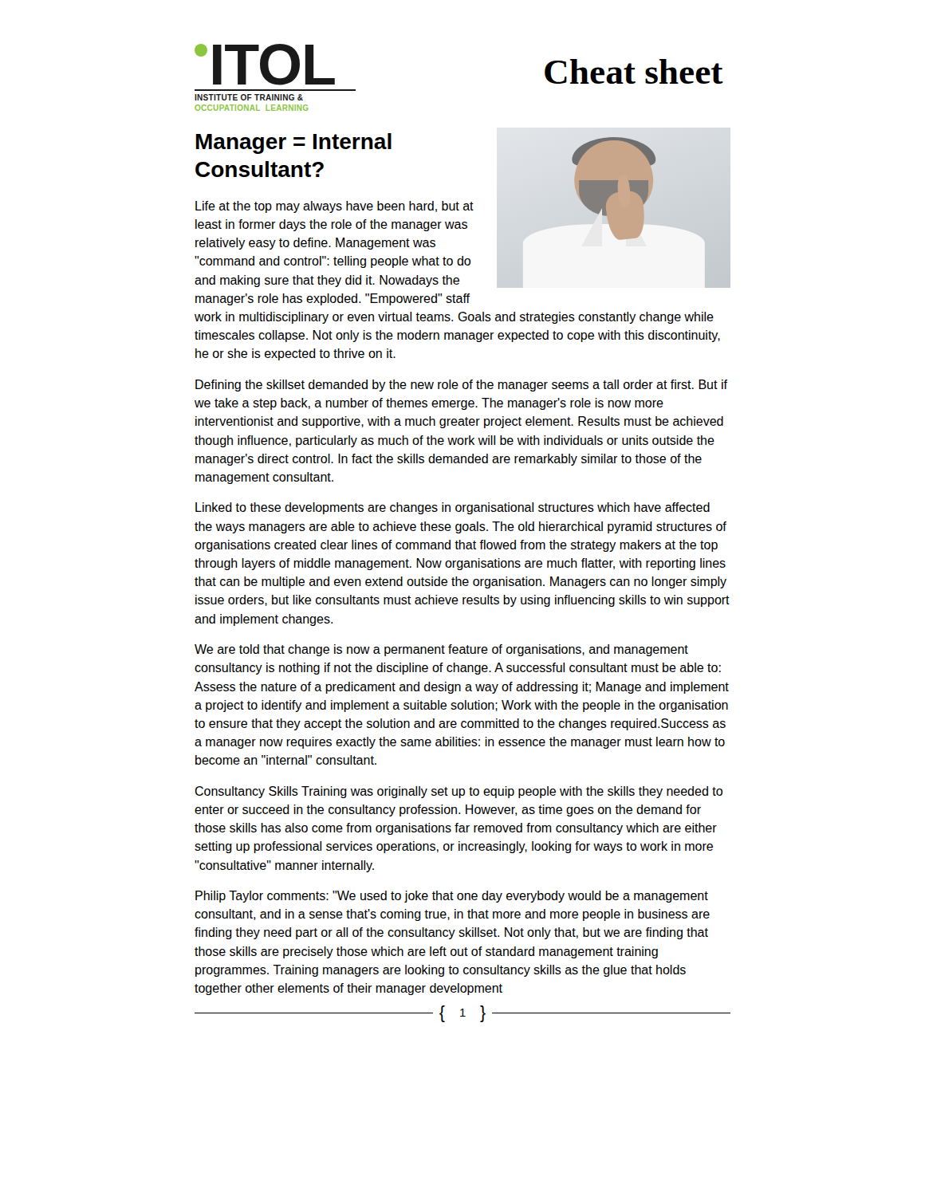ITOL
INSTITUTE OF TRAINING &
OCCUPATIONAL LEARNING
Cheat sheet
Manager = Internal Consultant?
Life at the top may always have been hard, but at least in former days the role of the manager was relatively easy to define. Management was "command and control": telling people what to do and making sure that they did it. Nowadays the manager's role has exploded. "Empowered" staff work in multidisciplinary or even virtual teams. Goals and strategies constantly change while timescales collapse. Not only is the modern manager expected to cope with this discontinuity, he or she is expected to thrive on it.
Defining the skillset demanded by the new role of the manager seems a tall order at first. But if we take a step back, a number of themes emerge. The manager's role is now more interventionist and supportive, with a much greater project element. Results must be achieved though influence, particularly as much of the work will be with individuals or units outside the manager's direct control. In fact the skills demanded are remarkably similar to those of the management consultant.
Linked to these developments are changes in organisational structures which have affected the ways managers are able to achieve these goals. The old hierarchical pyramid structures of organisations created clear lines of command that flowed from the strategy makers at the top through layers of middle management. Now organisations are much flatter, with reporting lines that can be multiple and even extend outside the organisation. Managers can no longer simply issue orders, but like consultants must achieve results by using influencing skills to win support and implement changes.
We are told that change is now a permanent feature of organisations, and management consultancy is nothing if not the discipline of change. A successful consultant must be able to: Assess the nature of a predicament and design a way of addressing it; Manage and implement a project to identify and implement a suitable solution; Work with the people in the organisation to ensure that they accept the solution and are committed to the changes required.Success as a manager now requires exactly the same abilities: in essence the manager must learn how to become an "internal" consultant.
Consultancy Skills Training was originally set up to equip people with the skills they needed to enter or succeed in the consultancy profession. However, as time goes on the demand for those skills has also come from organisations far removed from consultancy which are either setting up professional services operations, or increasingly, looking for ways to work in more "consultative" manner internally.
Philip Taylor comments: "We used to joke that one day everybody would be a management consultant, and in a sense that's coming true, in that more and more people in business are finding they need part or all of the consultancy skillset. Not only that, but we are finding that those skills are precisely those which are left out of standard management training programmes. Training managers are looking to consultancy skills as the glue that holds together other elements of their manager development
{ 1 }